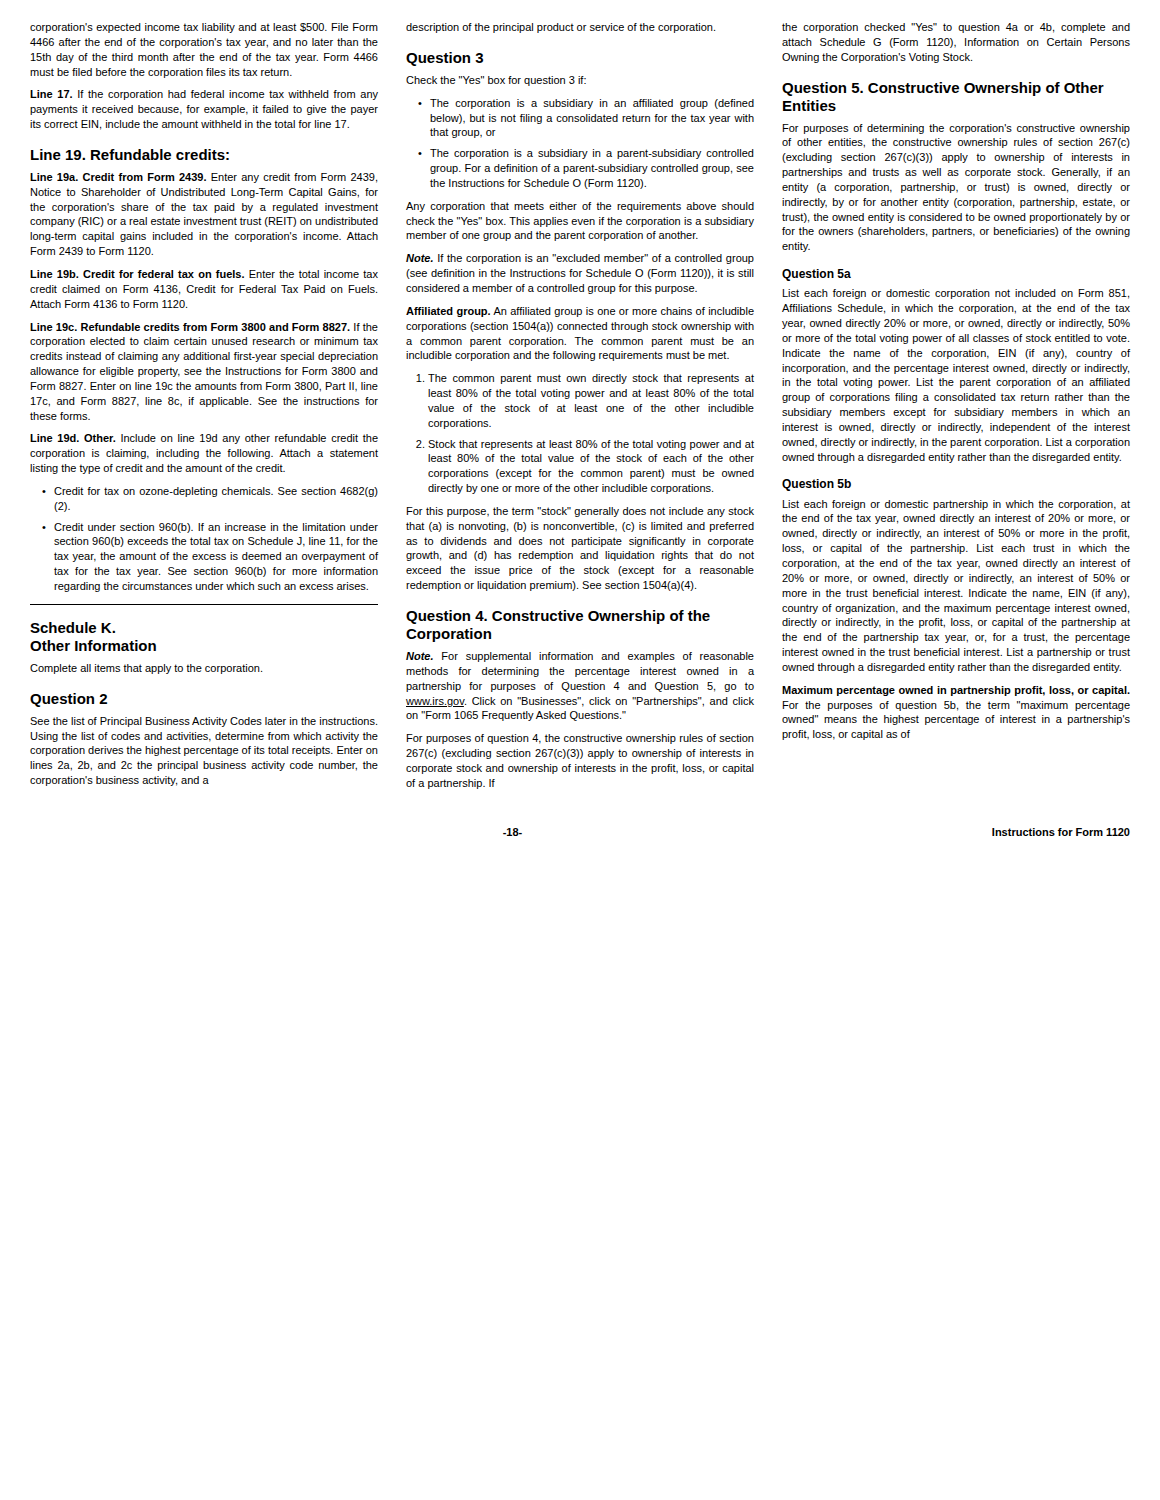corporation's expected income tax liability and at least $500. File Form 4466 after the end of the corporation's tax year, and no later than the 15th day of the third month after the end of the tax year. Form 4466 must be filed before the corporation files its tax return.
Line 17. If the corporation had federal income tax withheld from any payments it received because, for example, it failed to give the payer its correct EIN, include the amount withheld in the total for line 17.
Line 19. Refundable credits:
Line 19a. Credit from Form 2439. Enter any credit from Form 2439, Notice to Shareholder of Undistributed Long-Term Capital Gains, for the corporation's share of the tax paid by a regulated investment company (RIC) or a real estate investment trust (REIT) on undistributed long-term capital gains included in the corporation's income. Attach Form 2439 to Form 1120.
Line 19b. Credit for federal tax on fuels. Enter the total income tax credit claimed on Form 4136, Credit for Federal Tax Paid on Fuels. Attach Form 4136 to Form 1120.
Line 19c. Refundable credits from Form 3800 and Form 8827. If the corporation elected to claim certain unused research or minimum tax credits instead of claiming any additional first-year special depreciation allowance for eligible property, see the Instructions for Form 3800 and Form 8827. Enter on line 19c the amounts from Form 3800, Part II, line 17c, and Form 8827, line 8c, if applicable. See the instructions for these forms.
Line 19d. Other. Include on line 19d any other refundable credit the corporation is claiming, including the following. Attach a statement listing the type of credit and the amount of the credit.
Credit for tax on ozone-depleting chemicals. See section 4682(g)(2).
Credit under section 960(b). If an increase in the limitation under section 960(b) exceeds the total tax on Schedule J, line 11, for the tax year, the amount of the excess is deemed an overpayment of tax for the tax year. See section 960(b) for more information regarding the circumstances under which such an excess arises.
Schedule K.
Other Information
Complete all items that apply to the corporation.
Question 2
See the list of Principal Business Activity Codes later in the instructions. Using the list of codes and activities, determine from which activity the corporation derives the highest percentage of its total receipts. Enter on lines 2a, 2b, and 2c the principal business activity code number, the corporation's business activity, and a
description of the principal product or service of the corporation.
Question 3
Check the "Yes" box for question 3 if:
The corporation is a subsidiary in an affiliated group (defined below), but is not filing a consolidated return for the tax year with that group, or
The corporation is a subsidiary in a parent-subsidiary controlled group. For a definition of a parent-subsidiary controlled group, see the Instructions for Schedule O (Form 1120).
Any corporation that meets either of the requirements above should check the "Yes" box. This applies even if the corporation is a subsidiary member of one group and the parent corporation of another.
Note. If the corporation is an "excluded member" of a controlled group (see definition in the Instructions for Schedule O (Form 1120)), it is still considered a member of a controlled group for this purpose.
Affiliated group. An affiliated group is one or more chains of includible corporations (section 1504(a)) connected through stock ownership with a common parent corporation. The common parent must be an includible corporation and the following requirements must be met.
The common parent must own directly stock that represents at least 80% of the total voting power and at least 80% of the total value of the stock of at least one of the other includible corporations.
Stock that represents at least 80% of the total voting power and at least 80% of the total value of the stock of each of the other corporations (except for the common parent) must be owned directly by one or more of the other includible corporations.
For this purpose, the term "stock" generally does not include any stock that (a) is nonvoting, (b) is nonconvertible, (c) is limited and preferred as to dividends and does not participate significantly in corporate growth, and (d) has redemption and liquidation rights that do not exceed the issue price of the stock (except for a reasonable redemption or liquidation premium). See section 1504(a)(4).
Question 4. Constructive Ownership of the Corporation
Note. For supplemental information and examples of reasonable methods for determining the percentage interest owned in a partnership for purposes of Question 4 and Question 5, go to www.irs.gov. Click on "Businesses", click on "Partnerships", and click on "Form 1065 Frequently Asked Questions."
For purposes of question 4, the constructive ownership rules of section 267(c) (excluding section 267(c)(3)) apply to ownership of interests in corporate stock and ownership of interests in the profit, loss, or capital of a partnership. If
the corporation checked "Yes" to question 4a or 4b, complete and attach Schedule G (Form 1120), Information on Certain Persons Owning the Corporation's Voting Stock.
Question 5. Constructive Ownership of Other Entities
For purposes of determining the corporation's constructive ownership of other entities, the constructive ownership rules of section 267(c) (excluding section 267(c)(3)) apply to ownership of interests in partnerships and trusts as well as corporate stock. Generally, if an entity (a corporation, partnership, or trust) is owned, directly or indirectly, by or for another entity (corporation, partnership, estate, or trust), the owned entity is considered to be owned proportionately by or for the owners (shareholders, partners, or beneficiaries) of the owning entity.
Question 5a
List each foreign or domestic corporation not included on Form 851, Affiliations Schedule, in which the corporation, at the end of the tax year, owned directly 20% or more, or owned, directly or indirectly, 50% or more of the total voting power of all classes of stock entitled to vote. Indicate the name of the corporation, EIN (if any), country of incorporation, and the percentage interest owned, directly or indirectly, in the total voting power. List the parent corporation of an affiliated group of corporations filing a consolidated tax return rather than the subsidiary members except for subsidiary members in which an interest is owned, directly or indirectly, independent of the interest owned, directly or indirectly, in the parent corporation. List a corporation owned through a disregarded entity rather than the disregarded entity.
Question 5b
List each foreign or domestic partnership in which the corporation, at the end of the tax year, owned directly an interest of 20% or more, or owned, directly or indirectly, an interest of 50% or more in the profit, loss, or capital of the partnership. List each trust in which the corporation, at the end of the tax year, owned directly an interest of 20% or more, or owned, directly or indirectly, an interest of 50% or more in the trust beneficial interest. Indicate the name, EIN (if any), country of organization, and the maximum percentage interest owned, directly or indirectly, in the profit, loss, or capital of the partnership at the end of the partnership tax year, or, for a trust, the percentage interest owned in the trust beneficial interest. List a partnership or trust owned through a disregarded entity rather than the disregarded entity.
Maximum percentage owned in partnership profit, loss, or capital. For the purposes of question 5b, the term "maximum percentage owned" means the highest percentage of interest in a partnership's profit, loss, or capital as of
-18-
Instructions for Form 1120